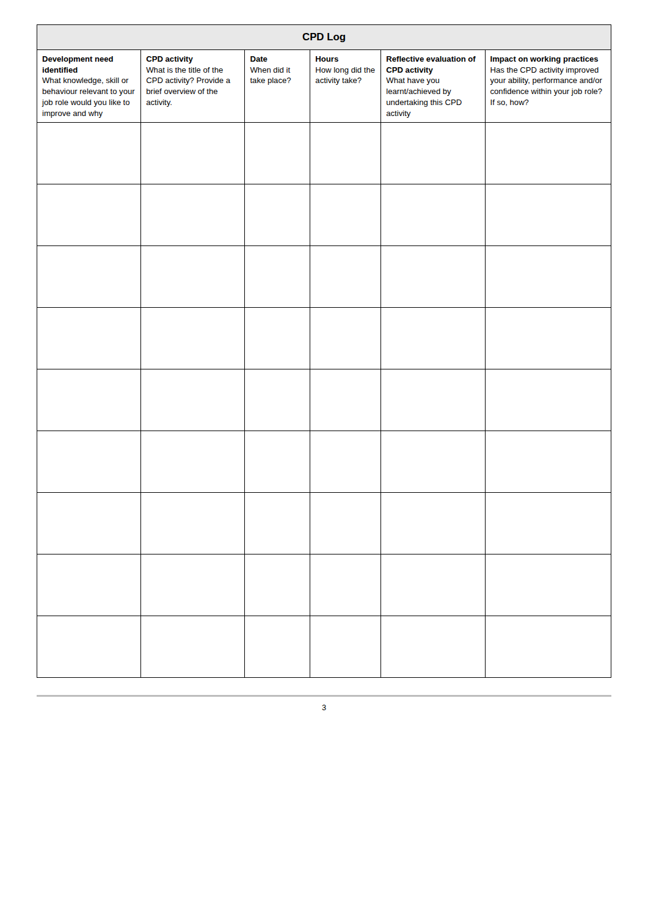CPD Log
| Development need identified What knowledge, skill or behaviour relevant to your job role would you like to improve and why | CPD activity What is the title of the CPD activity? Provide a brief overview of the activity. | Date When did it take place? | Hours How long did the activity take? | Reflective evaluation of CPD activity What have you learnt/achieved by undertaking this CPD activity | Impact on working practices Has the CPD activity improved your ability, performance and/or confidence within your job role? If so, how? |
| --- | --- | --- | --- | --- | --- |
3